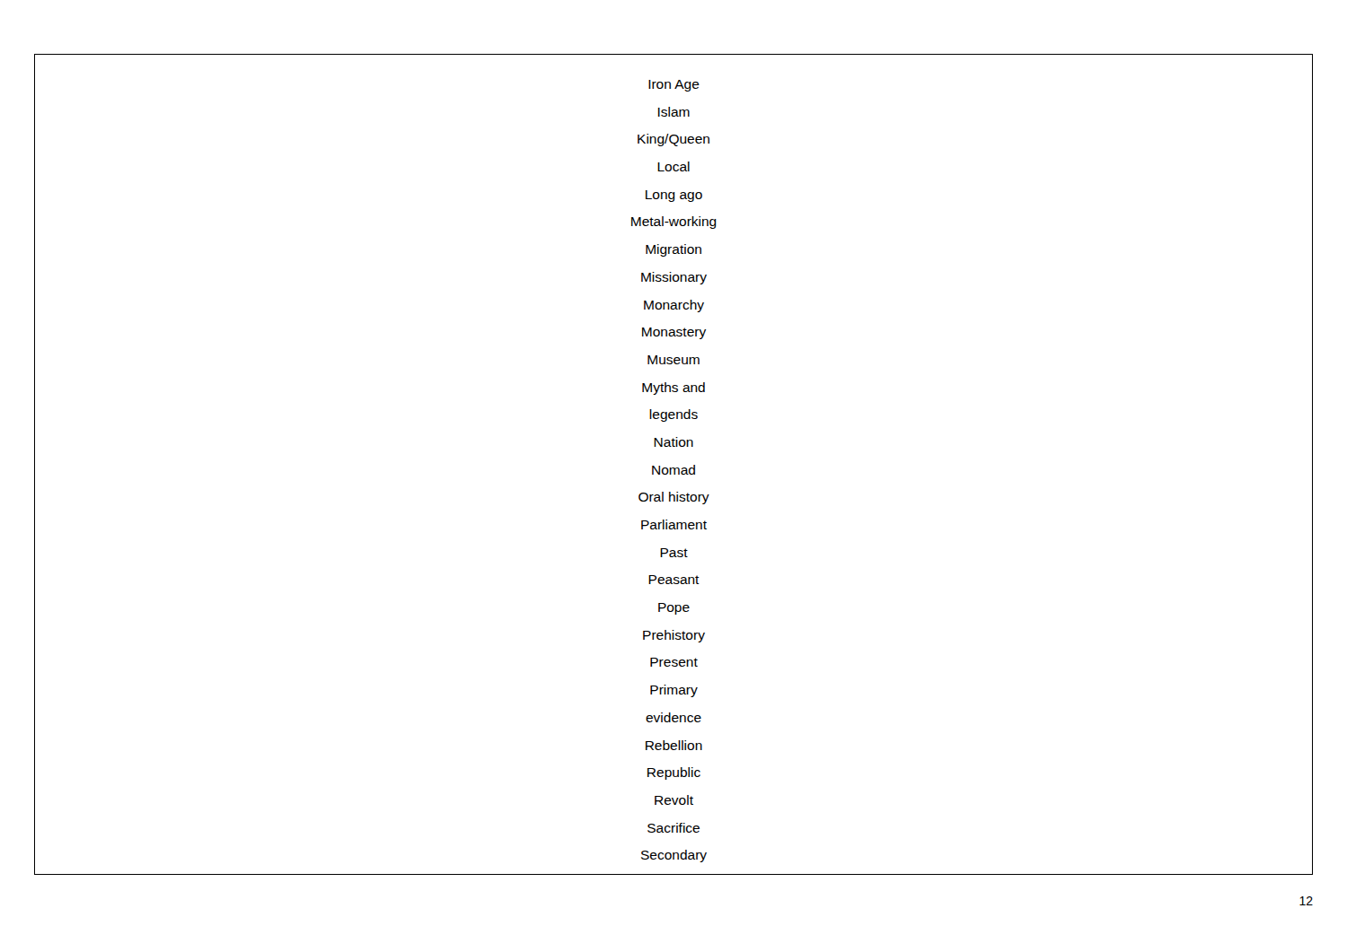Iron Age
Islam
King/Queen
Local
Long ago
Metal-working
Migration
Missionary
Monarchy
Monastery
Museum
Myths and
legends
Nation
Nomad
Oral history
Parliament
Past
Peasant
Pope
Prehistory
Present
Primary
evidence
Rebellion
Republic
Revolt
Sacrifice
Secondary
12